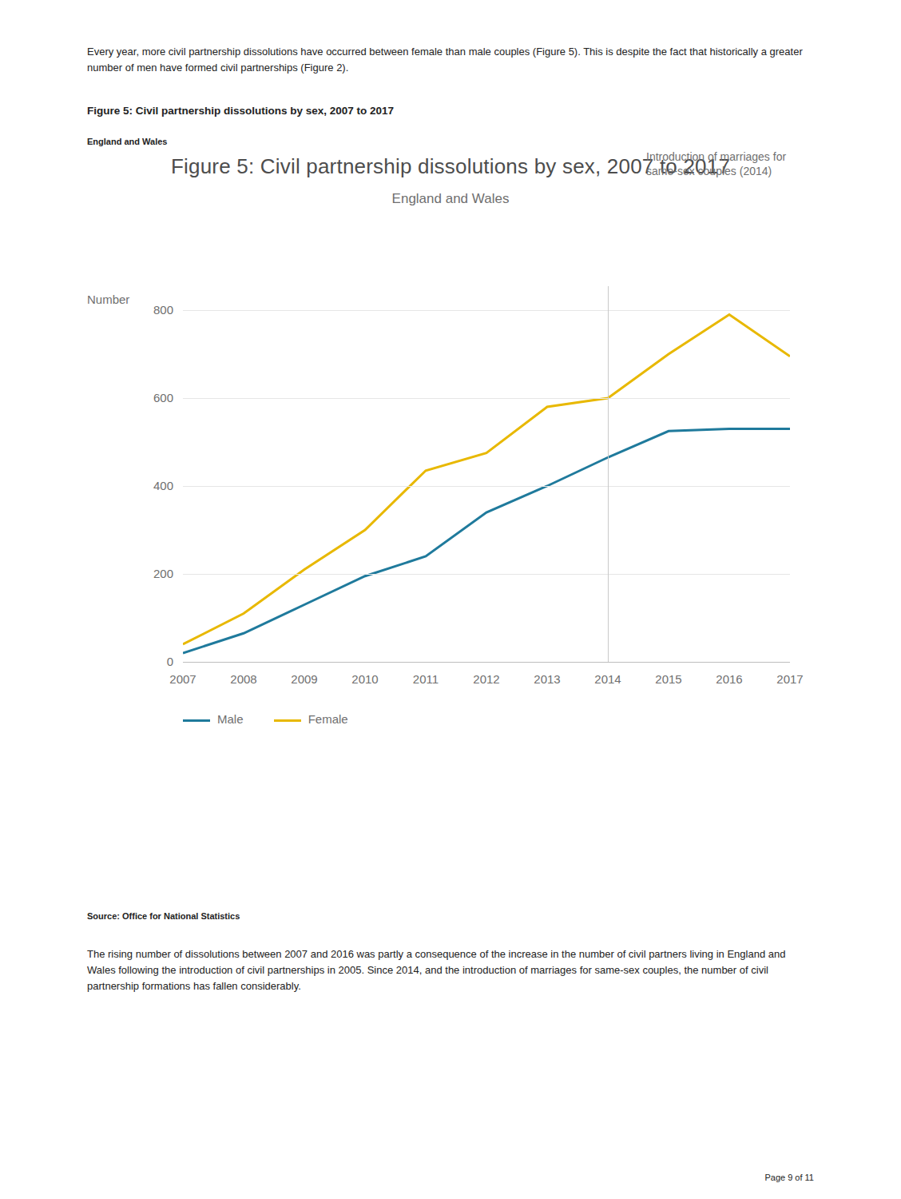Every year, more civil partnership dissolutions have occurred between female than male couples (Figure 5). This is despite the fact that historically a greater number of men have formed civil partnerships (Figure 2).
Figure 5: Civil partnership dissolutions by sex, 2007 to 2017
England and Wales
Figure 5: Civil partnership dissolutions by sex, 2007 to 2017
England and Wales
Introduction of marriages for same-sex couples (2014)
Number
800
600
400
200
0
2007
2008
2009
2010
2011
2012
2013
2014
2015
2016
2017
Male Female
Source: Office for National Statistics
The rising number of dissolutions between 2007 and 2016 was partly a consequence of the increase in the number of civil partners living in England and Wales following the introduction of civil partnerships in 2005. Since 2014, and the introduction of marriages for same-sex couples, the number of civil partnership formations has fallen considerably.
Page 9 of 11